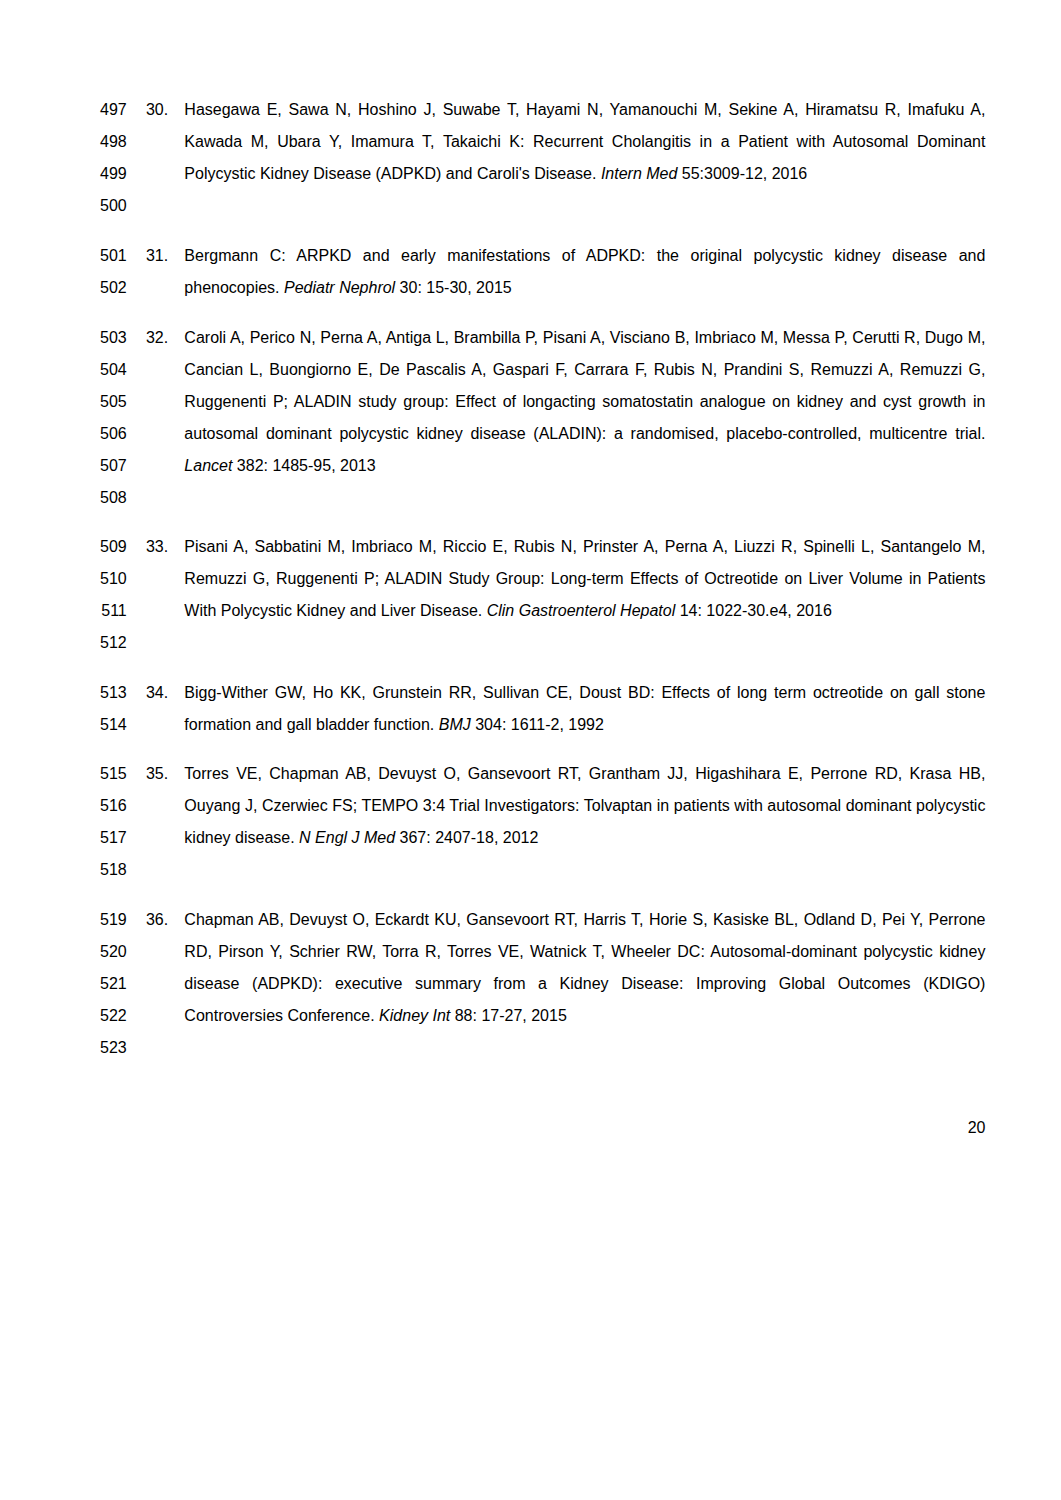497498499500
30.
Hasegawa E, Sawa N, Hoshino J, Suwabe T, Hayami N, Yamanouchi M, Sekine A, Hiramatsu R, Imafuku A, Kawada M, Ubara Y, Imamura T, Takaichi K: Recurrent Cholangitis in a Patient with Autosomal Dominant Polycystic Kidney Disease (ADPKD) and Caroli's Disease. Intern Med 55:3009-12, 2016
501502
31.
Bergmann C: ARPKD and early manifestations of ADPKD: the original polycystic kidney disease and phenocopies. Pediatr Nephrol 30: 15-30, 2015
503504505506507508
32.
Caroli A, Perico N, Perna A, Antiga L, Brambilla P, Pisani A, Visciano B, Imbriaco M, Messa P, Cerutti R, Dugo M, Cancian L, Buongiorno E, De Pascalis A, Gaspari F, Carrara F, Rubis N, Prandini S, Remuzzi A, Remuzzi G, Ruggenenti P; ALADIN study group: Effect of longacting somatostatin analogue on kidney and cyst growth in autosomal dominant polycystic kidney disease (ALADIN): a randomised, placebo-controlled, multicentre trial. Lancet 382: 1485-95, 2013
509510511512
33.
Pisani A, Sabbatini M, Imbriaco M, Riccio E, Rubis N, Prinster A, Perna A, Liuzzi R, Spinelli L, Santangelo M, Remuzzi G, Ruggenenti P; ALADIN Study Group: Long-term Effects of Octreotide on Liver Volume in Patients With Polycystic Kidney and Liver Disease. Clin Gastroenterol Hepatol 14: 1022-30.e4, 2016
513514
34.
Bigg-Wither GW, Ho KK, Grunstein RR, Sullivan CE, Doust BD: Effects of long term octreotide on gall stone formation and gall bladder function. BMJ 304: 1611-2, 1992
515516517518
35.
Torres VE, Chapman AB, Devuyst O, Gansevoort RT, Grantham JJ, Higashihara E, Perrone RD, Krasa HB, Ouyang J, Czerwiec FS; TEMPO 3:4 Trial Investigators: Tolvaptan in patients with autosomal dominant polycystic kidney disease. N Engl J Med 367: 2407-18, 2012
519520521522523
36.
Chapman AB, Devuyst O, Eckardt KU, Gansevoort RT, Harris T, Horie S, Kasiske BL, Odland D, Pei Y, Perrone RD, Pirson Y, Schrier RW, Torra R, Torres VE, Watnick T, Wheeler DC: Autosomal-dominant polycystic kidney disease (ADPKD): executive summary from a Kidney Disease: Improving Global Outcomes (KDIGO) Controversies Conference. Kidney Int 88: 17-27, 2015
20